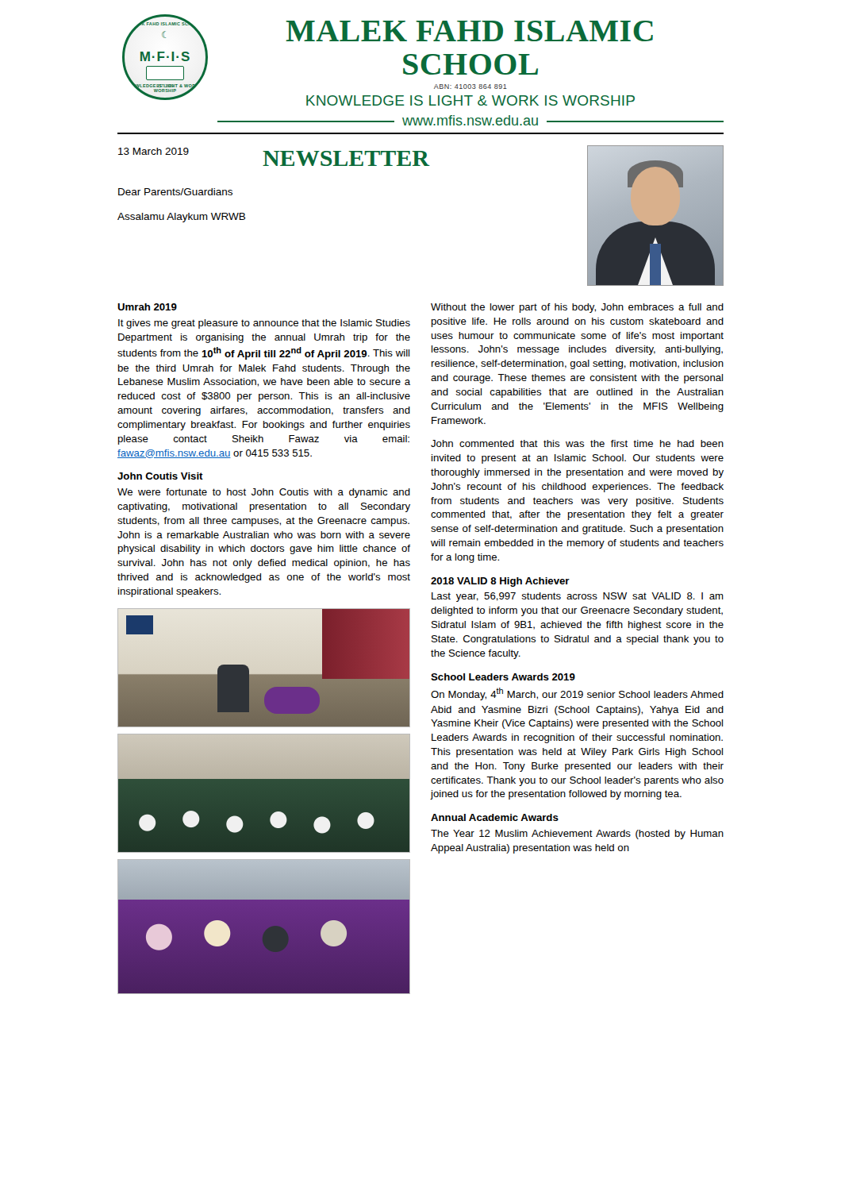MALEK FAHD ISLAMIC SCHOOL
☾
M·F·I·S
EST 1989
KNOWLEDGE IS LIGHT & WORK IS WORSHIP
MALEK FAHD ISLAMIC SCHOOL
ABN: 41003 864 891
KNOWLEDGE IS LIGHT & WORK IS WORSHIP
www.mfis.nsw.edu.au
13 March 2019
NEWSLETTER
Dear Parents/Guardians
Assalamu Alaykum WRWB
Umrah 2019
It gives me great pleasure to announce that the Islamic Studies Department is organising the annual Umrah trip for the students from the 10th of April till 22nd of April 2019. This will be the third Umrah for Malek Fahd students. Through the Lebanese Muslim Association, we have been able to secure a reduced cost of $3800 per person. This is an all-inclusive amount covering airfares, accommodation, transfers and complimentary breakfast. For bookings and further enquiries please contact Sheikh Fawaz via email: fawaz@mfis.nsw.edu.au or 0415 533 515.
John Coutis Visit
We were fortunate to host John Coutis with a dynamic and captivating, motivational presentation to all Secondary students, from all three campuses, at the Greenacre campus. John is a remarkable Australian who was born with a severe physical disability in which doctors gave him little chance of survival. John has not only defied medical opinion, he has thrived and is acknowledged as one of the world's most inspirational speakers.
Without the lower part of his body, John embraces a full and positive life. He rolls around on his custom skateboard and uses humour to communicate some of life's most important lessons. John's message includes diversity, anti-bullying, resilience, self-determination, goal setting, motivation, inclusion and courage. These themes are consistent with the personal and social capabilities that are outlined in the Australian Curriculum and the 'Elements' in the MFIS Wellbeing Framework.
John commented that this was the first time he had been invited to present at an Islamic School. Our students were thoroughly immersed in the presentation and were moved by John's recount of his childhood experiences. The feedback from students and teachers was very positive. Students commented that, after the presentation they felt a greater sense of self-determination and gratitude. Such a presentation will remain embedded in the memory of students and teachers for a long time.
2018 VALID 8 High Achiever
Last year, 56,997 students across NSW sat VALID 8. I am delighted to inform you that our Greenacre Secondary student, Sidratul Islam of 9B1, achieved the fifth highest score in the State. Congratulations to Sidratul and a special thank you to the Science faculty.
School Leaders Awards 2019
On Monday, 4th March, our 2019 senior School leaders Ahmed Abid and Yasmine Bizri (School Captains), Yahya Eid and Yasmine Kheir (Vice Captains) were presented with the School Leaders Awards in recognition of their successful nomination. This presentation was held at Wiley Park Girls High School and the Hon. Tony Burke presented our leaders with their certificates. Thank you to our School leader's parents who also joined us for the presentation followed by morning tea.
Annual Academic Awards
The Year 12 Muslim Achievement Awards (hosted by Human Appeal Australia) presentation was held on